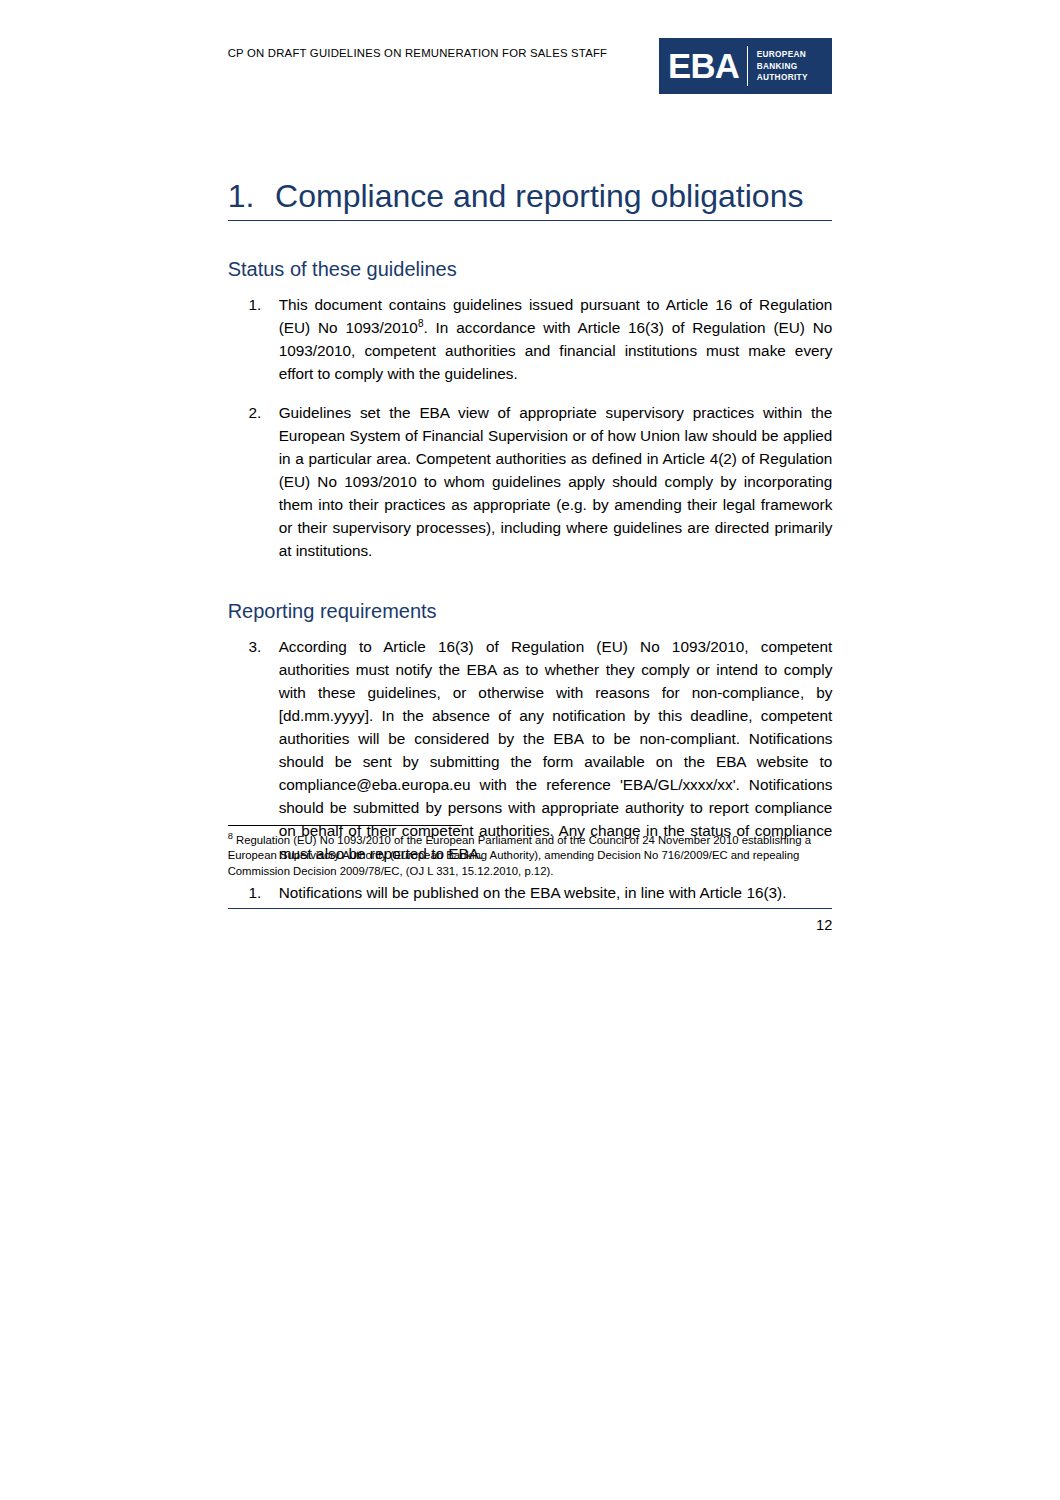CP on draft Guidelines on remuneration for sales staff
EBA EUROPEAN
BANKING
AUTHORITY
1. Compliance and reporting obligations
Status of these guidelines
This document contains guidelines issued pursuant to Article 16 of Regulation (EU) No 1093/20108. In accordance with Article 16(3) of Regulation (EU) No 1093/2010, competent authorities and financial institutions must make every effort to comply with the guidelines.
Guidelines set the EBA view of appropriate supervisory practices within the European System of Financial Supervision or of how Union law should be applied in a particular area. Competent authorities as defined in Article 4(2) of Regulation (EU) No 1093/2010 to whom guidelines apply should comply by incorporating them into their practices as appropriate (e.g. by amending their legal framework or their supervisory processes), including where guidelines are directed primarily at institutions.
Reporting requirements
According to Article 16(3) of Regulation (EU) No 1093/2010, competent authorities must notify the EBA as to whether they comply or intend to comply with these guidelines, or otherwise with reasons for non-compliance, by [dd.mm.yyyy]. In the absence of any notification by this deadline, competent authorities will be considered by the EBA to be non-compliant. Notifications should be sent by submitting the form available on the EBA website to compliance@eba.europa.eu with the reference 'EBA/GL/xxxx/xx'. Notifications should be submitted by persons with appropriate authority to report compliance on behalf of their competent authorities. Any change in the status of compliance must also be reported to EBA.
Notifications will be published on the EBA website, in line with Article 16(3).
8 Regulation (EU) No 1093/2010 of the European Parliament and of the Council of 24 November 2010 establishing a European Supervisory Authority (European Banking Authority), amending Decision No 716/2009/EC and repealing Commission Decision 2009/78/EC, (OJ L 331, 15.12.2010, p.12).
12